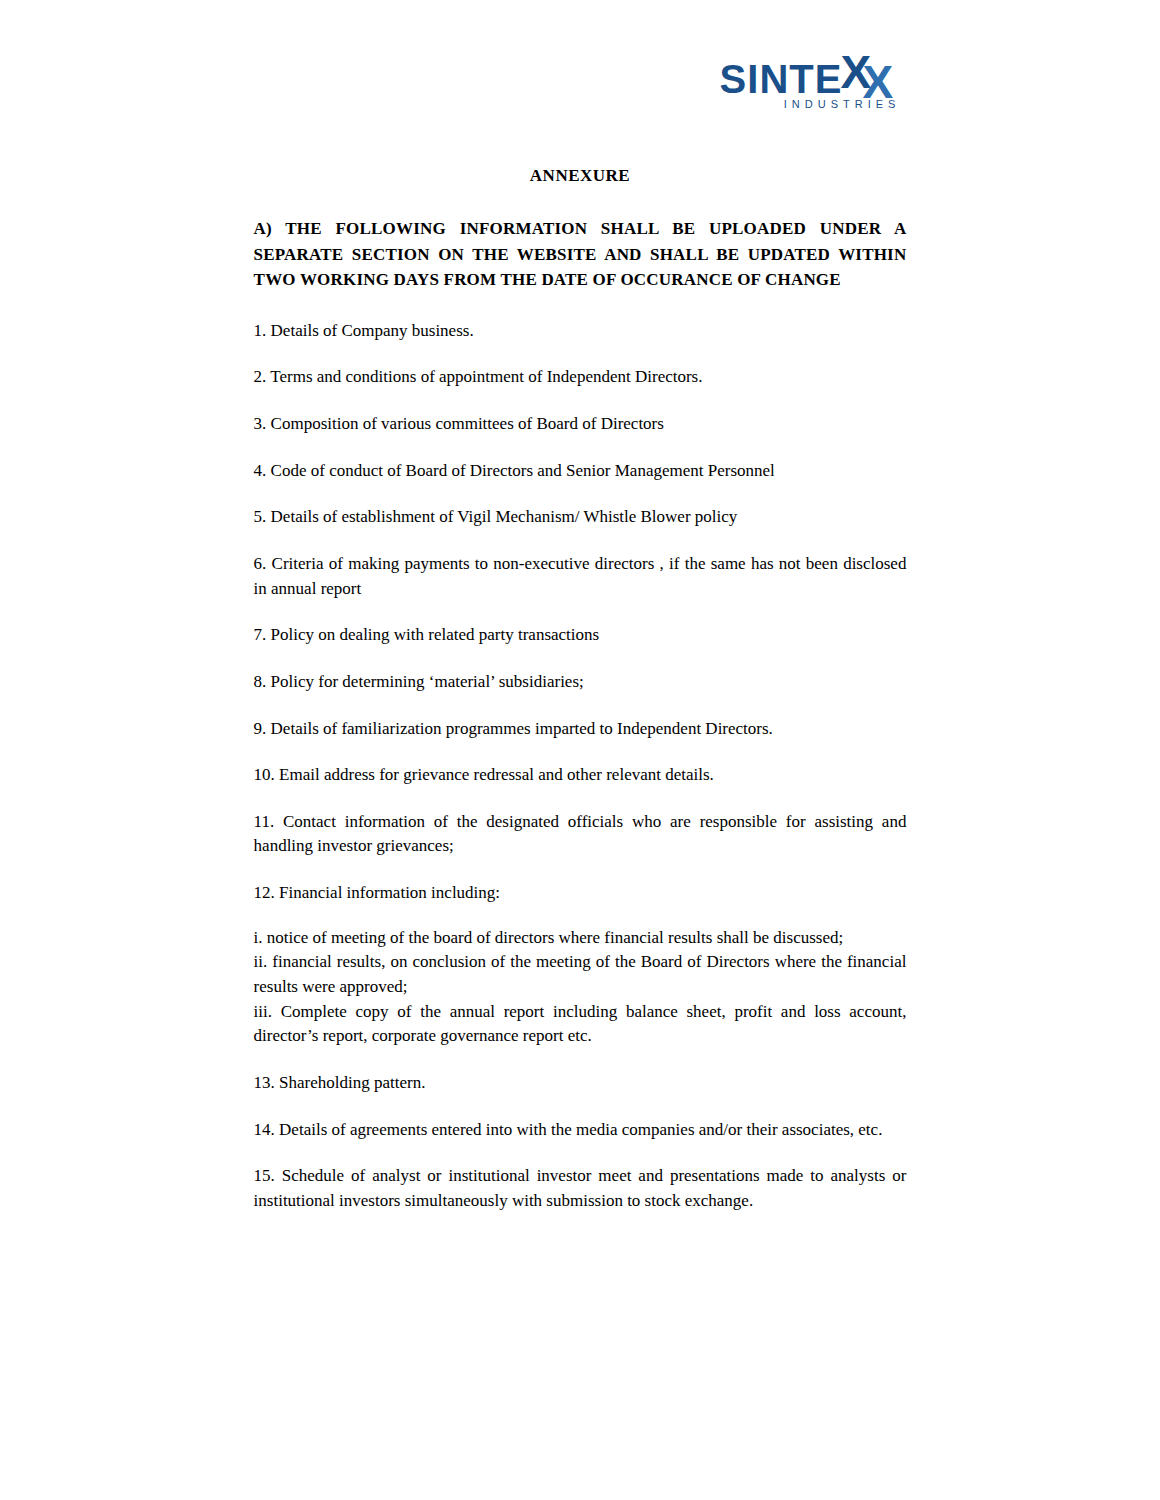SINTE XX
INDUSTRIES
ANNEXURE
A) THE FOLLOWING INFORMATION SHALL BE UPLOADED UNDER A SEPARATE SECTION ON THE WEBSITE AND SHALL BE UPDATED WITHIN TWO WORKING DAYS FROM THE DATE OF OCCURANCE OF CHANGE
1. Details of Company business.
2. Terms and conditions of appointment of Independent Directors.
3. Composition of various committees of Board of Directors
4. Code of conduct of Board of Directors and Senior Management Personnel
5. Details of establishment of Vigil Mechanism/ Whistle Blower policy
6. Criteria of making payments to non-executive directors , if the same has not been disclosed in annual report
7. Policy on dealing with related party transactions
8. Policy for determining ‘material’ subsidiaries;
9. Details of familiarization programmes imparted to Independent Directors.
10. Email address for grievance redressal and other relevant details.
11. Contact information of the designated officials who are responsible for assisting and handling investor grievances;
12. Financial information including:
i. notice of meeting of the board of directors where financial results shall be discussed;
ii. financial results, on conclusion of the meeting of the Board of Directors where the financial results were approved;
iii. Complete copy of the annual report including balance sheet, profit and loss account, director’s report, corporate governance report etc.
13. Shareholding pattern.
14. Details of agreements entered into with the media companies and/or their associates, etc.
15. Schedule of analyst or institutional investor meet and presentations made to analysts or institutional investors simultaneously with submission to stock exchange.